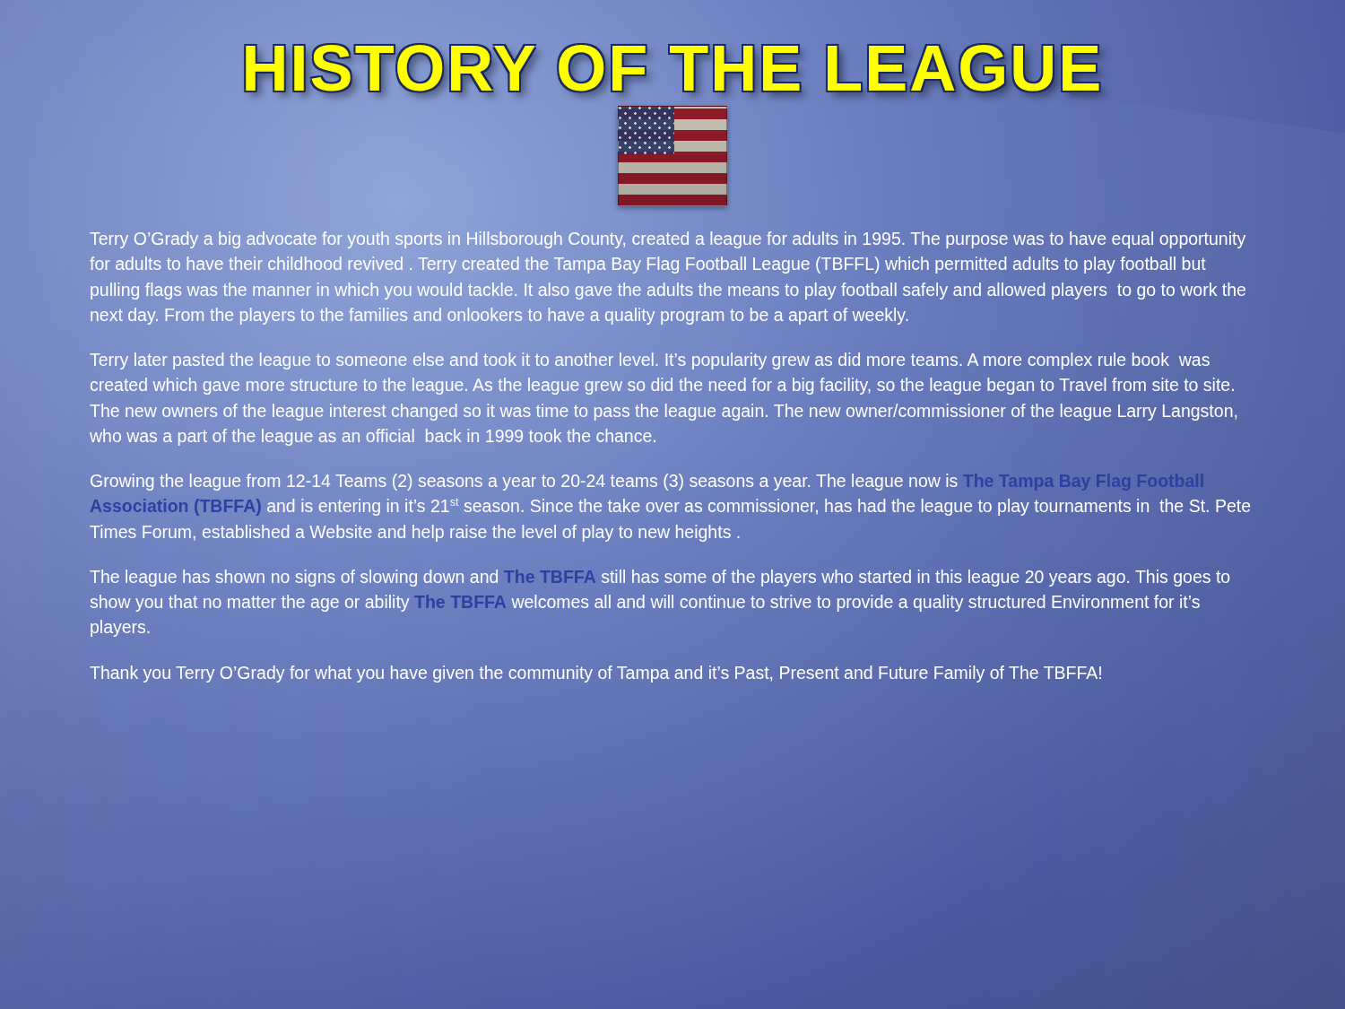History of the League
Terry O’Grady a big advocate for youth sports in Hillsborough County, created a league for adults in 1995. The purpose was to have equal opportunity for adults to have their childhood revived . Terry created the Tampa Bay Flag Football League (TBFFL) which permitted adults to play football but pulling flags was the manner in which you would tackle. It also gave the adults the means to play football safely and allowed players to go to work the next day. From the players to the families and onlookers to have a quality program to be a apart of weekly.
Terry later pasted the league to someone else and took it to another level. It’s popularity grew as did more teams. A more complex rule book was created which gave more structure to the league. As the league grew so did the need for a big facility, so the league began to Travel from site to site. The new owners of the league interest changed so it was time to pass the league again. The new owner/commissioner of the league Larry Langston, who was a part of the league as an official back in 1999 took the chance.
Growing the league from 12-14 Teams (2) seasons a year to 20-24 teams (3) seasons a year. The league now is The Tampa Bay Flag Football Association (TBFFA) and is entering in it’s 21st season. Since the take over as commissioner, has had the league to play tournaments in the St. Pete Times Forum, established a Website and help raise the level of play to new heights .
The league has shown no signs of slowing down and The TBFFA still has some of the players who started in this league 20 years ago. This goes to show you that no matter the age or ability The TBFFA welcomes all and will continue to strive to provide a quality structured Environment for it’s players.
Thank you Terry O’Grady for what you have given the community of Tampa and it’s Past, Present and Future Family of The TBFFA!